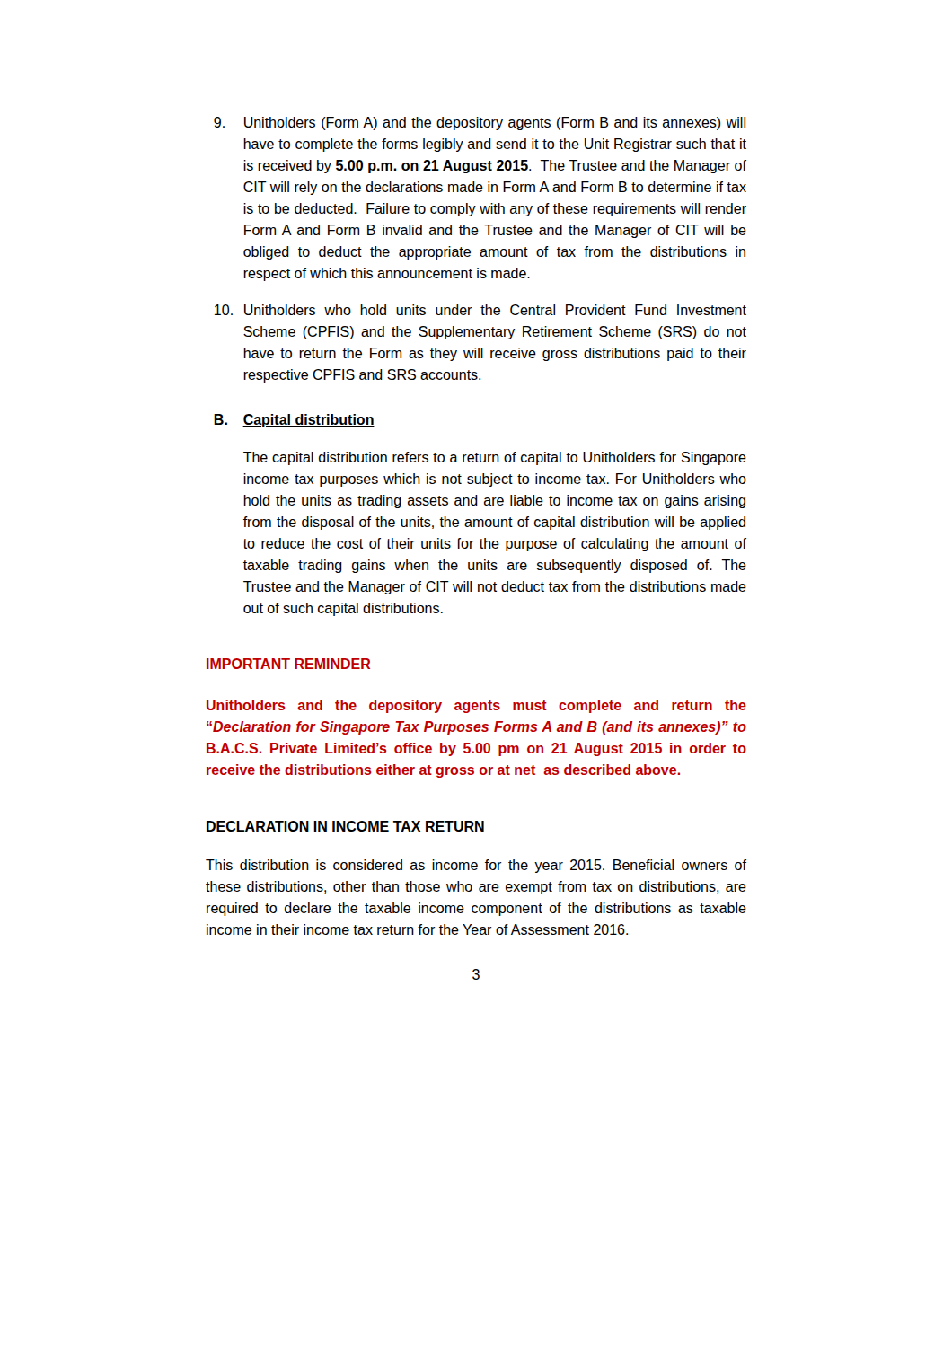9. Unitholders (Form A) and the depository agents (Form B and its annexes) will have to complete the forms legibly and send it to the Unit Registrar such that it is received by 5.00 p.m. on 21 August 2015. The Trustee and the Manager of CIT will rely on the declarations made in Form A and Form B to determine if tax is to be deducted. Failure to comply with any of these requirements will render Form A and Form B invalid and the Trustee and the Manager of CIT will be obliged to deduct the appropriate amount of tax from the distributions in respect of which this announcement is made.
10. Unitholders who hold units under the Central Provident Fund Investment Scheme (CPFIS) and the Supplementary Retirement Scheme (SRS) do not have to return the Form as they will receive gross distributions paid to their respective CPFIS and SRS accounts.
B. Capital distribution
The capital distribution refers to a return of capital to Unitholders for Singapore income tax purposes which is not subject to income tax. For Unitholders who hold the units as trading assets and are liable to income tax on gains arising from the disposal of the units, the amount of capital distribution will be applied to reduce the cost of their units for the purpose of calculating the amount of taxable trading gains when the units are subsequently disposed of. The Trustee and the Manager of CIT will not deduct tax from the distributions made out of such capital distributions.
IMPORTANT REMINDER
Unitholders and the depository agents must complete and return the “Declaration for Singapore Tax Purposes Forms A and B (and its annexes)” to B.A.C.S. Private Limited’s office by 5.00 pm on 21 August 2015 in order to receive the distributions either at gross or at net as described above.
DECLARATION IN INCOME TAX RETURN
This distribution is considered as income for the year 2015. Beneficial owners of these distributions, other than those who are exempt from tax on distributions, are required to declare the taxable income component of the distributions as taxable income in their income tax return for the Year of Assessment 2016.
3